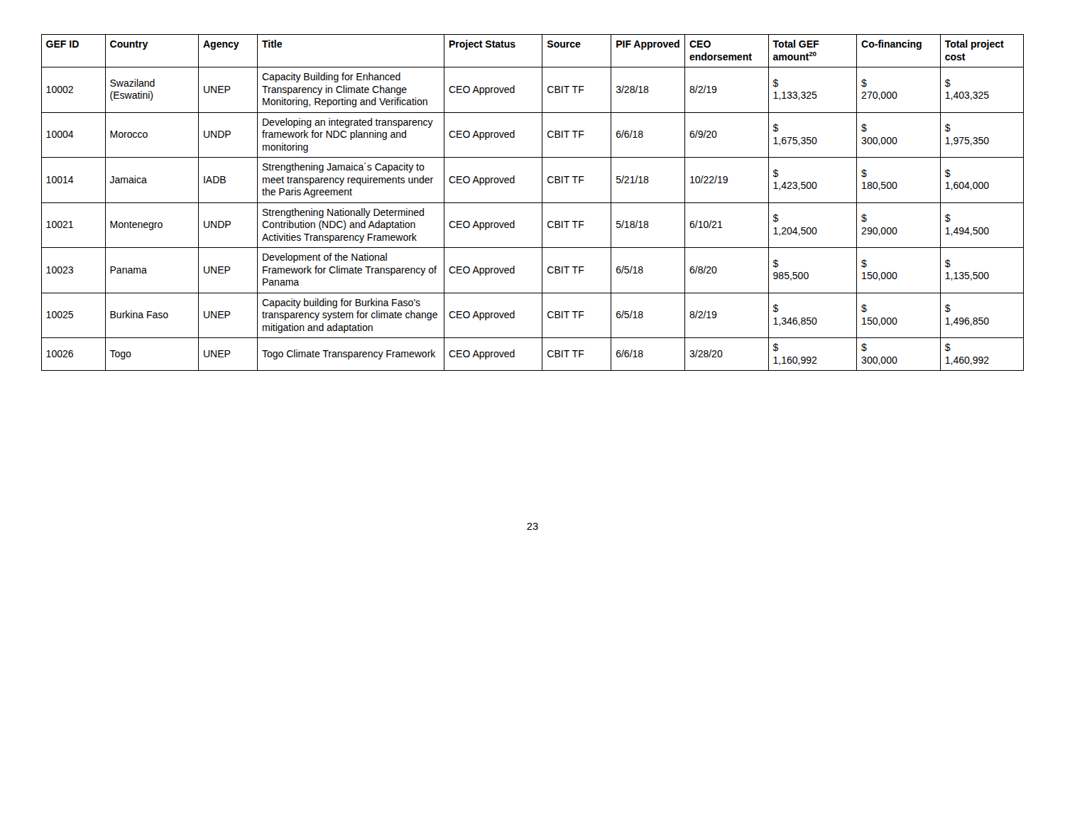| GEF ID | Country | Agency | Title | Project Status | Source | PIF Approved | CEO endorsement | Total GEF amount 20 | Co-financing | Total project cost |
| --- | --- | --- | --- | --- | --- | --- | --- | --- | --- | --- |
| 10002 | Swaziland (Eswatini) | UNEP | Capacity Building for Enhanced Transparency in Climate Change Monitoring, Reporting and Verification | CEO Approved | CBIT TF | 3/28/18 | 8/2/19 | $ 1,133,325 | $ 270,000 | $ 1,403,325 |
| 10004 | Morocco | UNDP | Developing an integrated transparency framework for NDC planning and monitoring | CEO Approved | CBIT TF | 6/6/18 | 6/9/20 | $ 1,675,350 | $ 300,000 | $ 1,975,350 |
| 10014 | Jamaica | IADB | Strengthening Jamaica´s Capacity to meet transparency requirements under the Paris Agreement | CEO Approved | CBIT TF | 5/21/18 | 10/22/19 | $ 1,423,500 | $ 180,500 | $ 1,604,000 |
| 10021 | Montenegro | UNDP | Strengthening Nationally Determined Contribution (NDC) and Adaptation Activities Transparency Framework | CEO Approved | CBIT TF | 5/18/18 | 6/10/21 | $ 1,204,500 | $ 290,000 | $ 1,494,500 |
| 10023 | Panama | UNEP | Development of the National Framework for Climate Transparency of Panama | CEO Approved | CBIT TF | 6/5/18 | 6/8/20 | $ 985,500 | $ 150,000 | $ 1,135,500 |
| 10025 | Burkina Faso | UNEP | Capacity building for Burkina Faso’s transparency system for climate change mitigation and adaptation | CEO Approved | CBIT TF | 6/5/18 | 8/2/19 | $ 1,346,850 | $ 150,000 | $ 1,496,850 |
| 10026 | Togo | UNEP | Togo Climate Transparency Framework | CEO Approved | CBIT TF | 6/6/18 | 3/28/20 | $ 1,160,992 | $ 300,000 | $ 1,460,992 |
23